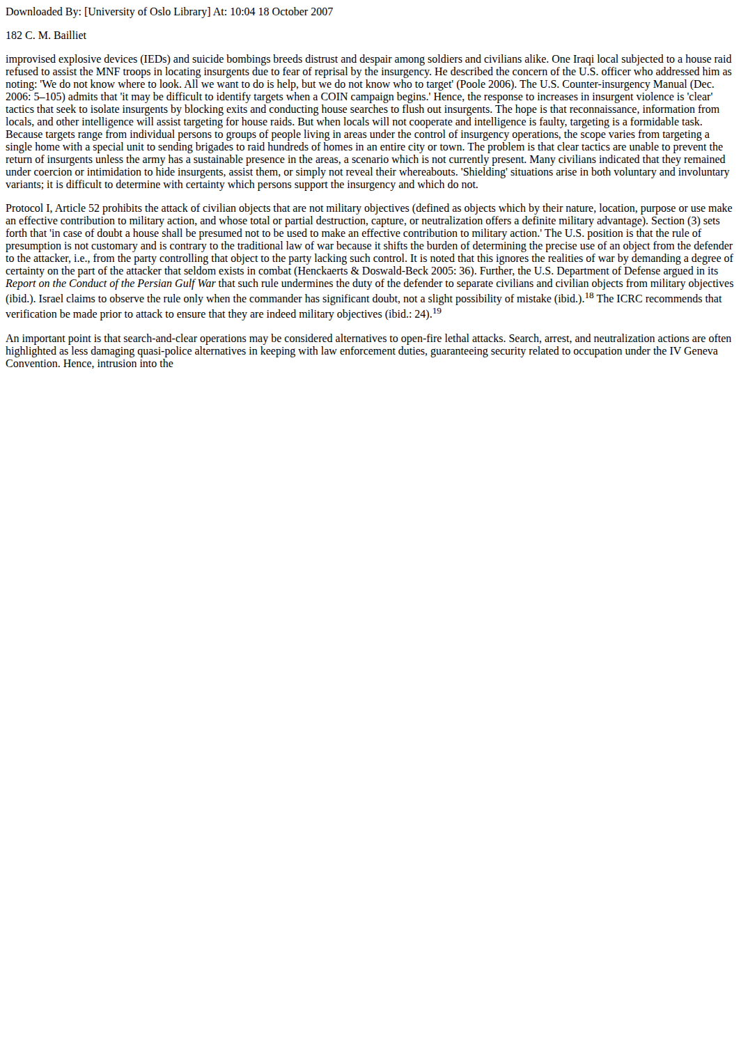Downloaded By: [University of Oslo Library] At: 10:04 18 October 2007
182 C. M. Bailliet
improvised explosive devices (IEDs) and suicide bombings breeds distrust and despair among soldiers and civilians alike. One Iraqi local subjected to a house raid refused to assist the MNF troops in locating insurgents due to fear of reprisal by the insurgency. He described the concern of the U.S. officer who addressed him as noting: 'We do not know where to look. All we want to do is help, but we do not know who to target' (Poole 2006). The U.S. Counter-insurgency Manual (Dec. 2006: 5–105) admits that 'it may be difficult to identify targets when a COIN campaign begins.' Hence, the response to increases in insurgent violence is 'clear' tactics that seek to isolate insurgents by blocking exits and conducting house searches to flush out insurgents. The hope is that reconnaissance, information from locals, and other intelligence will assist targeting for house raids. But when locals will not cooperate and intelligence is faulty, targeting is a formidable task. Because targets range from individual persons to groups of people living in areas under the control of insurgency operations, the scope varies from targeting a single home with a special unit to sending brigades to raid hundreds of homes in an entire city or town. The problem is that clear tactics are unable to prevent the return of insurgents unless the army has a sustainable presence in the areas, a scenario which is not currently present. Many civilians indicated that they remained under coercion or intimidation to hide insurgents, assist them, or simply not reveal their whereabouts. 'Shielding' situations arise in both voluntary and involuntary variants; it is difficult to determine with certainty which persons support the insurgency and which do not.
Protocol I, Article 52 prohibits the attack of civilian objects that are not military objectives (defined as objects which by their nature, location, purpose or use make an effective contribution to military action, and whose total or partial destruction, capture, or neutralization offers a definite military advantage). Section (3) sets forth that 'in case of doubt a house shall be presumed not to be used to make an effective contribution to military action.' The U.S. position is that the rule of presumption is not customary and is contrary to the traditional law of war because it shifts the burden of determining the precise use of an object from the defender to the attacker, i.e., from the party controlling that object to the party lacking such control. It is noted that this ignores the realities of war by demanding a degree of certainty on the part of the attacker that seldom exists in combat (Henckaerts & Doswald-Beck 2005: 36). Further, the U.S. Department of Defense argued in its Report on the Conduct of the Persian Gulf War that such rule undermines the duty of the defender to separate civilians and civilian objects from military objectives (ibid.). Israel claims to observe the rule only when the commander has significant doubt, not a slight possibility of mistake (ibid.).18 The ICRC recommends that verification be made prior to attack to ensure that they are indeed military objectives (ibid.: 24).19
An important point is that search-and-clear operations may be considered alternatives to open-fire lethal attacks. Search, arrest, and neutralization actions are often highlighted as less damaging quasi-police alternatives in keeping with law enforcement duties, guaranteeing security related to occupation under the IV Geneva Convention. Hence, intrusion into the